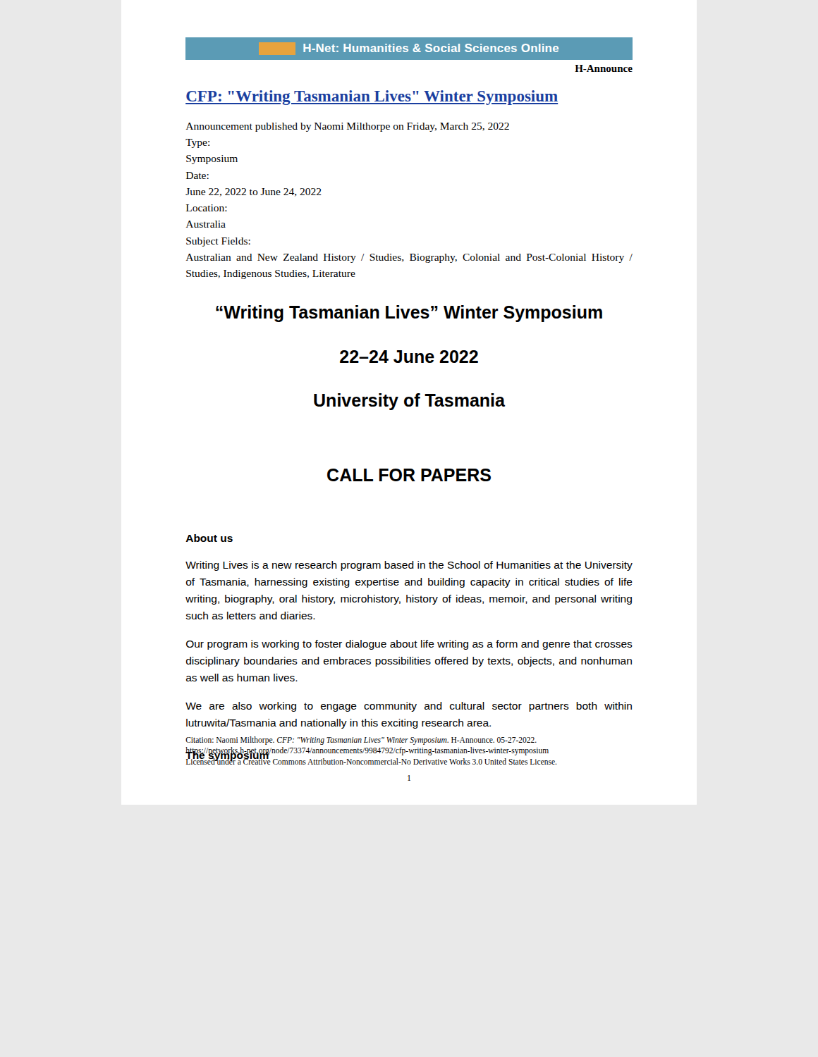H-Net: Humanities & Social Sciences Online
H-Announce
CFP: "Writing Tasmanian Lives" Winter Symposium
Announcement published by Naomi Milthorpe on Friday, March 25, 2022
Type:
Symposium
Date:
June 22, 2022 to June 24, 2022
Location:
Australia
Subject Fields:
Australian and New Zealand History / Studies, Biography, Colonial and Post-Colonial History / Studies, Indigenous Studies, Literature
“Writing Tasmanian Lives” Winter Symposium
22–24 June 2022
University of Tasmania
CALL FOR PAPERS
About us
Writing Lives is a new research program based in the School of Humanities at the University of Tasmania, harnessing existing expertise and building capacity in critical studies of life writing, biography, oral history, microhistory, history of ideas, memoir, and personal writing such as letters and diaries.
Our program is working to foster dialogue about life writing as a form and genre that crosses disciplinary boundaries and embraces possibilities offered by texts, objects, and nonhuman as well as human lives.
We are also working to engage community and cultural sector partners both within lutruwita/Tasmania and nationally in this exciting research area.
The symposium
Citation: Naomi Milthorpe. CFP: "Writing Tasmanian Lives" Winter Symposium. H-Announce. 05-27-2022.
https://networks.h-net.org/node/73374/announcements/9984792/cfp-writing-tasmanian-lives-winter-symposium
Licensed under a Creative Commons Attribution-Noncommercial-No Derivative Works 3.0 United States License.
1